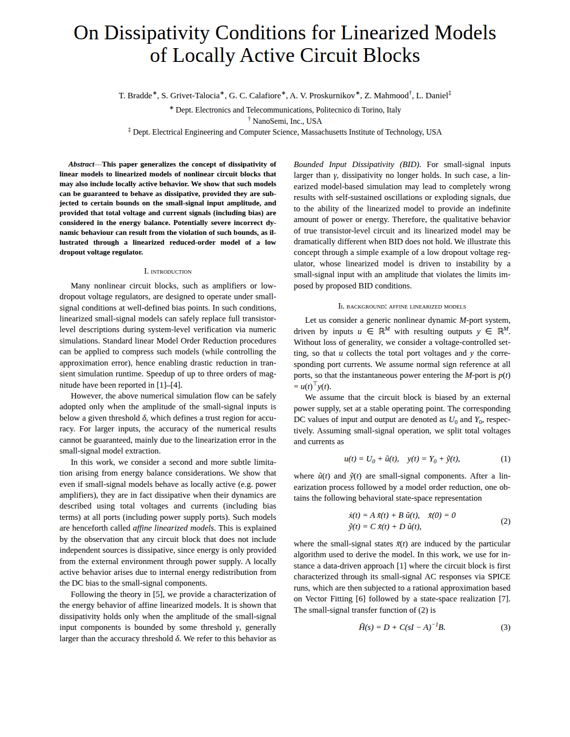On Dissipativity Conditions for Linearized Models
of Locally Active Circuit Blocks
T. Bradde∗, S. Grivet-Talocia∗, G. C. Calafiore∗, A. V. Proskurnikov∗, Z. Mahmood†, L. Daniel‡
∗ Dept. Electronics and Telecommunications, Politecnico di Torino, Italy
† NanoSemi, Inc., USA
‡ Dept. Electrical Engineering and Computer Science, Massachusetts Institute of Technology, USA
Abstract—This paper generalizes the concept of dissipativity of linear models to linearized models of nonlinear circuit blocks that may also include locally active behavior. We show that such models can be guaranteed to behave as dissipative, provided they are subjected to certain bounds on the small-signal input amplitude, and provided that total voltage and current signals (including bias) are considered in the energy balance. Potentially severe incorrect dynamic behaviour can result from the violation of such bounds, as illustrated through a linearized reduced-order model of a low dropout voltage regulator.
I. Introduction
Many nonlinear circuit blocks, such as amplifiers or low-dropout voltage regulators, are designed to operate under small-signal conditions at well-defined bias points. In such conditions, linearized small-signal models can safely replace full transistor-level descriptions during system-level verification via numeric simulations. Standard linear Model Order Reduction procedures can be applied to compress such models (while controlling the approximation error), hence enabling drastic reduction in transient simulation runtime. Speedup of up to three orders of magnitude have been reported in [1]–[4].
However, the above numerical simulation flow can be safely adopted only when the amplitude of the small-signal inputs is below a given threshold δ, which defines a trust region for accuracy. For larger inputs, the accuracy of the numerical results cannot be guaranteed, mainly due to the linearization error in the small-signal model extraction.
In this work, we consider a second and more subtle limitation arising from energy balance considerations. We show that even if small-signal models behave as locally active (e.g. power amplifiers), they are in fact dissipative when their dynamics are described using total voltages and currents (including bias terms) at all ports (including power supply ports). Such models are henceforth called affine linearized models. This is explained by the observation that any circuit block that does not include independent sources is dissipative, since energy is only provided from the external environment through power supply. A locally active behavior arises due to internal energy redistribution from the DC bias to the small-signal components.
Following the theory in [5], we provide a characterization of the energy behavior of affine linearized models. It is shown that dissipativity holds only when the amplitude of the small-signal input components is bounded by some threshold γ, generally larger than the accuracy threshold δ. We refer to this behavior as Bounded Input Dissipativity (BID). For small-signal inputs larger than γ, dissipativity no longer holds. In such case, a linearized model-based simulation may lead to completely wrong results with self-sustained oscillations or exploding signals, due to the ability of the linearized model to provide an indefinite amount of power or energy. Therefore, the qualitative behavior of true transistor-level circuit and its linearized model may be dramatically different when BID does not hold. We illustrate this concept through a simple example of a low dropout voltage regulator, whose linearized model is driven to instability by a small-signal input with an amplitude that violates the limits imposed by proposed BID conditions.
II. Background: Affine Linearized Models
Let us consider a generic nonlinear dynamic M-port system, driven by inputs u ∈ ℝM with resulting outputs y ∈ ℝM. Without loss of generality, we consider a voltage-controlled setting, so that u collects the total port voltages and y the corresponding port currents. We assume normal sign reference at all ports, so that the instantaneous power entering the M-port is p(t) = u(t)⊤y(t).
We assume that the circuit block is biased by an external power supply, set at a stable operating point. The corresponding DC values of input and output are denoted as U0 and Y0, respectively. Assuming small-signal operation, we split total voltages and currents as
u(t) = U0 + ũ(t), y(t) = Y0 + ỹ(t),(1)
where ũ(t) and ỹ(t) are small-signal components. After a linearization process followed by a model order reduction, one obtains the following behavioral state-space representation
ẋ(t) = A x̃(t) + B ũ(t), x̃(0) = 0 ỹ(t) = C x̃(t) + D ũ(t), (2)
where the small-signal states x̃(t) are induced by the particular algorithm used to derive the model. In this work, we use for instance a data-driven approach [1] where the circuit block is first characterized through its small-signal AC responses via SPICE runs, which are then subjected to a rational approximation based on Vector Fitting [6] followed by a state-space realization [7]. The small-signal transfer function of (2) is
H̃(s) = D + C(sI − A)−1B.(3)